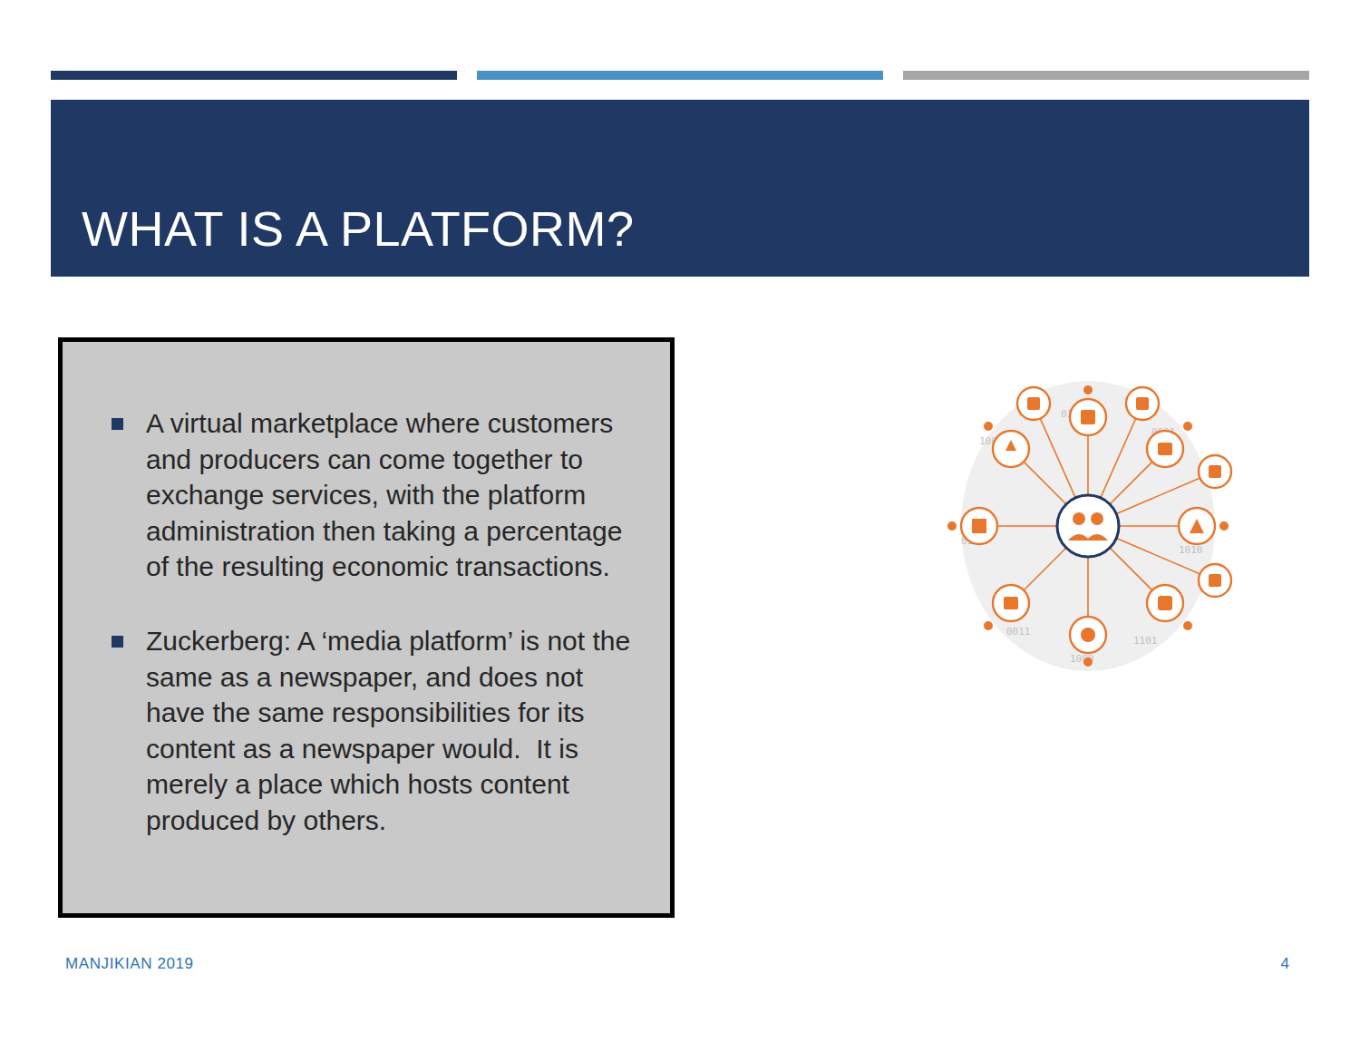What is a Platform?
A virtual marketplace where customers and producers can come together to exchange services, with the platform administration then taking a percentage of the resulting economic transactions.
Zuckerberg: A ‘media platform’ is not the same as a newspaper, and does not have the same responsibilities for its content as a newspaper would. It is merely a place which hosts content produced by others.
1001 0001 0110 1010 0011 1101 0100 1000
MANJIKIAN 2019
4